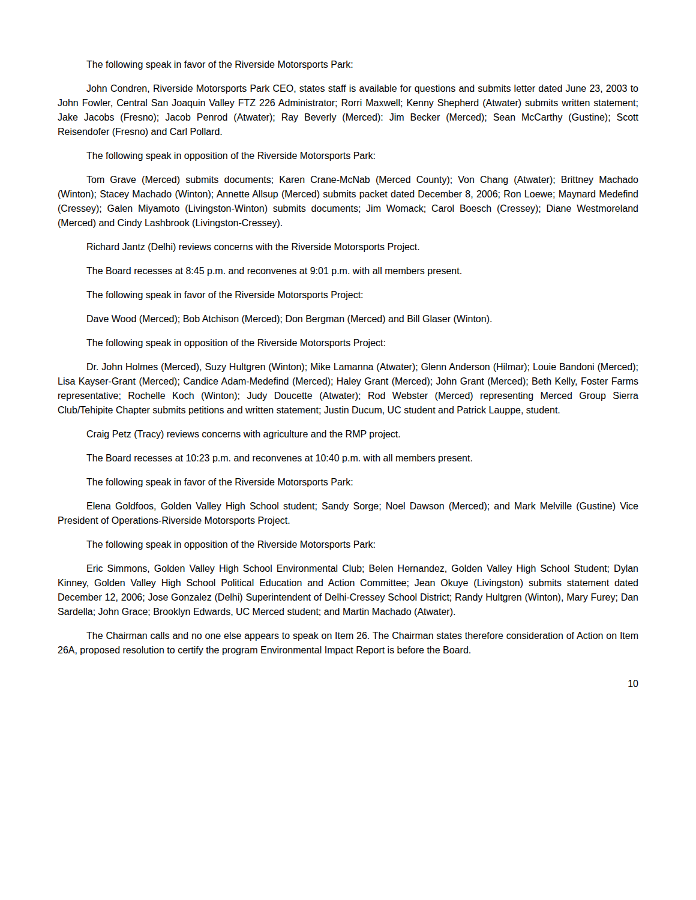The following speak in favor of the Riverside Motorsports Park:
John Condren, Riverside Motorsports Park CEO, states staff is available for questions and submits letter dated June 23, 2003 to John Fowler, Central San Joaquin Valley FTZ 226 Administrator; Rorri Maxwell; Kenny Shepherd (Atwater) submits written statement; Jake Jacobs (Fresno); Jacob Penrod (Atwater); Ray Beverly (Merced): Jim Becker (Merced); Sean McCarthy (Gustine); Scott Reisendofer (Fresno) and Carl Pollard.
The following speak in opposition of the Riverside Motorsports Park:
Tom Grave (Merced) submits documents; Karen Crane-McNab (Merced County); Von Chang (Atwater); Brittney Machado (Winton); Stacey Machado (Winton); Annette Allsup (Merced) submits packet dated December 8, 2006; Ron Loewe; Maynard Medefind (Cressey); Galen Miyamoto (Livingston-Winton) submits documents; Jim Womack; Carol Boesch (Cressey); Diane Westmoreland (Merced) and Cindy Lashbrook (Livingston-Cressey).
Richard Jantz (Delhi) reviews concerns with the Riverside Motorsports Project.
The Board recesses at 8:45 p.m. and reconvenes at 9:01 p.m. with all members present.
The following speak in favor of the Riverside Motorsports Project:
Dave Wood (Merced); Bob Atchison (Merced); Don Bergman (Merced) and Bill Glaser (Winton).
The following speak in opposition of the Riverside Motorsports Project:
Dr. John Holmes (Merced), Suzy Hultgren (Winton); Mike Lamanna (Atwater); Glenn Anderson (Hilmar); Louie Bandoni (Merced); Lisa Kayser-Grant (Merced); Candice Adam-Medefind (Merced); Haley Grant (Merced); John Grant (Merced); Beth Kelly, Foster Farms representative; Rochelle Koch (Winton); Judy Doucette (Atwater); Rod Webster (Merced) representing Merced Group Sierra Club/Tehipite Chapter submits petitions and written statement; Justin Ducum, UC student and Patrick Lauppe, student.
Craig Petz (Tracy) reviews concerns with agriculture and the RMP project.
The Board recesses at 10:23 p.m. and reconvenes at 10:40 p.m. with all members present.
The following speak in favor of the Riverside Motorsports Park:
Elena Goldfoos, Golden Valley High School student; Sandy Sorge; Noel Dawson (Merced); and Mark Melville (Gustine) Vice President of Operations-Riverside Motorsports Project.
The following speak in opposition of the Riverside Motorsports Park:
Eric Simmons, Golden Valley High School Environmental Club; Belen Hernandez, Golden Valley High School Student; Dylan Kinney, Golden Valley High School Political Education and Action Committee; Jean Okuye (Livingston) submits statement dated December 12, 2006; Jose Gonzalez (Delhi) Superintendent of Delhi-Cressey School District; Randy Hultgren (Winton), Mary Furey; Dan Sardella; John Grace; Brooklyn Edwards, UC Merced student; and Martin Machado (Atwater).
The Chairman calls and no one else appears to speak on Item 26. The Chairman states therefore consideration of Action on Item 26A, proposed resolution to certify the program Environmental Impact Report is before the Board.
10